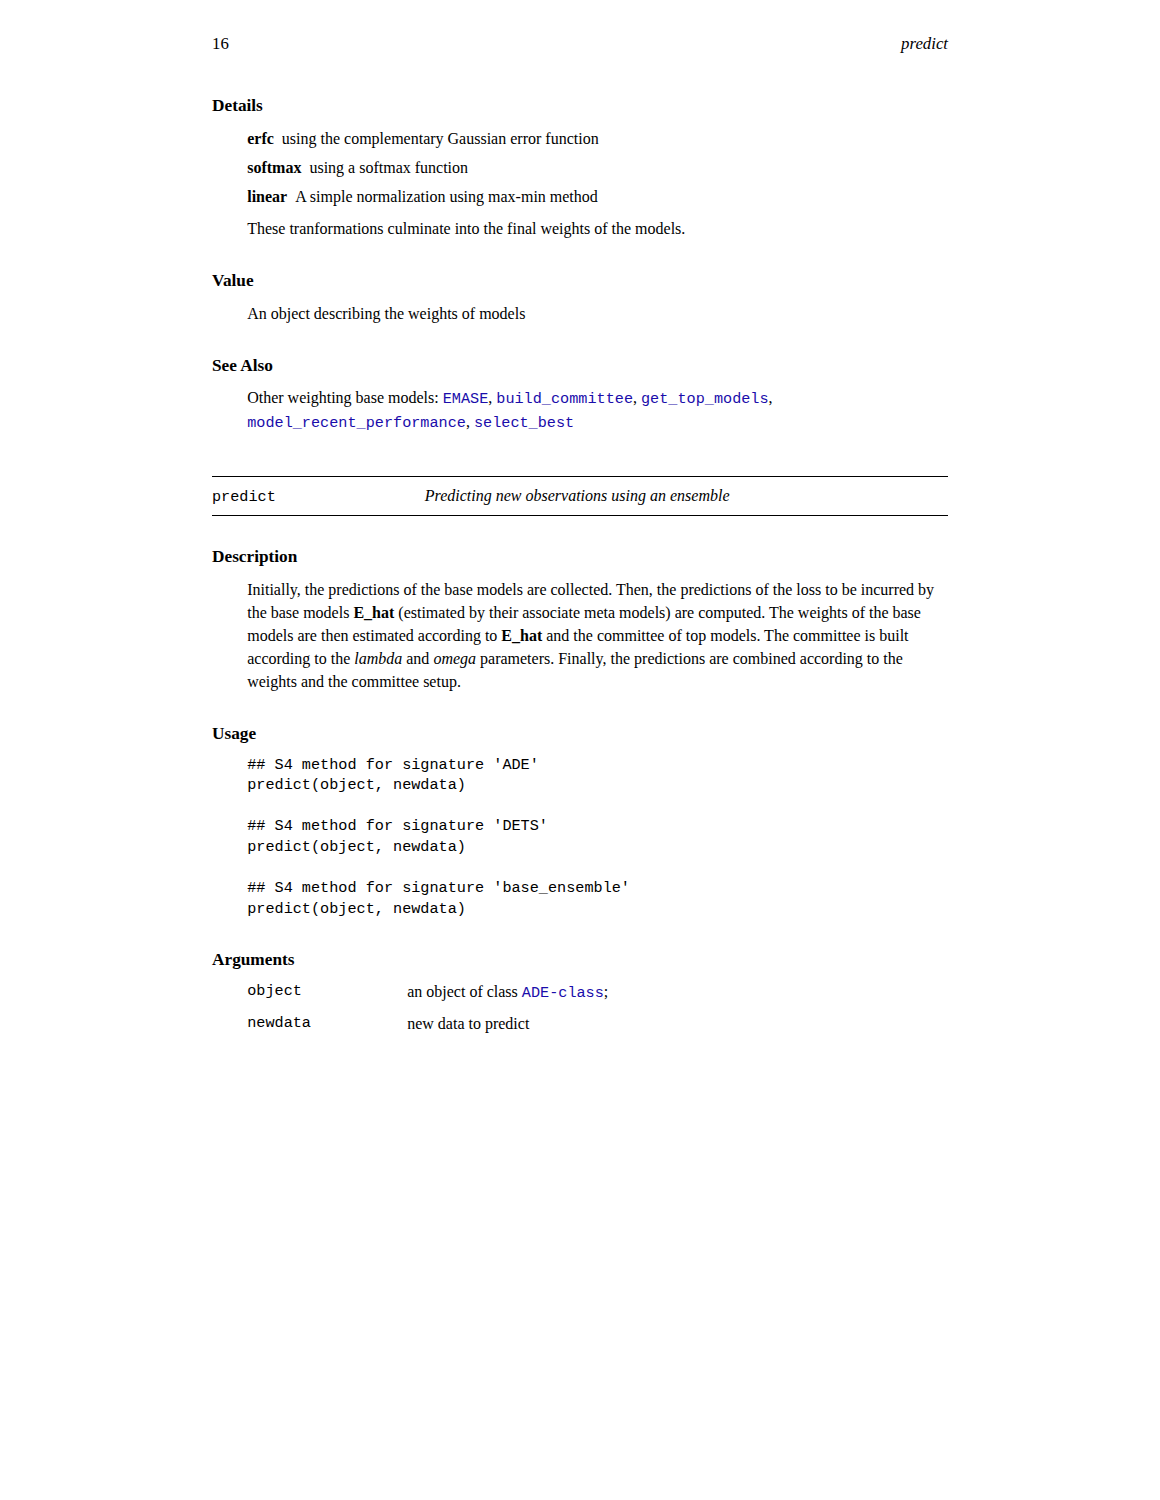16 predict
Details
erfc
using the complementary Gaussian error function
softmax
using a softmax function
linear
A simple normalization using max-min method
These tranformations culminate into the final weights of the models.
Value
An object describing the weights of models
See Also
Other weighting base models: EMASE, build_committee, get_top_models, model_recent_performance, select_best
predict Predicting new observations using an ensemble
Description
Initially, the predictions of the base models are collected. Then, the predictions of the loss to be incurred by the base models E_hat (estimated by their associate meta models) are computed. The weights of the base models are then estimated according to E_hat and the committee of top models. The committee is built according to the lambda and omega parameters. Finally, the predictions are combined according to the weights and the committee setup.
Usage
## S4 method for signature 'ADE'
predict(object, newdata)

## S4 method for signature 'DETS'
predict(object, newdata)

## S4 method for signature 'base_ensemble'
predict(object, newdata)
Arguments
object
an object of class ADE-class;
newdata
new data to predict